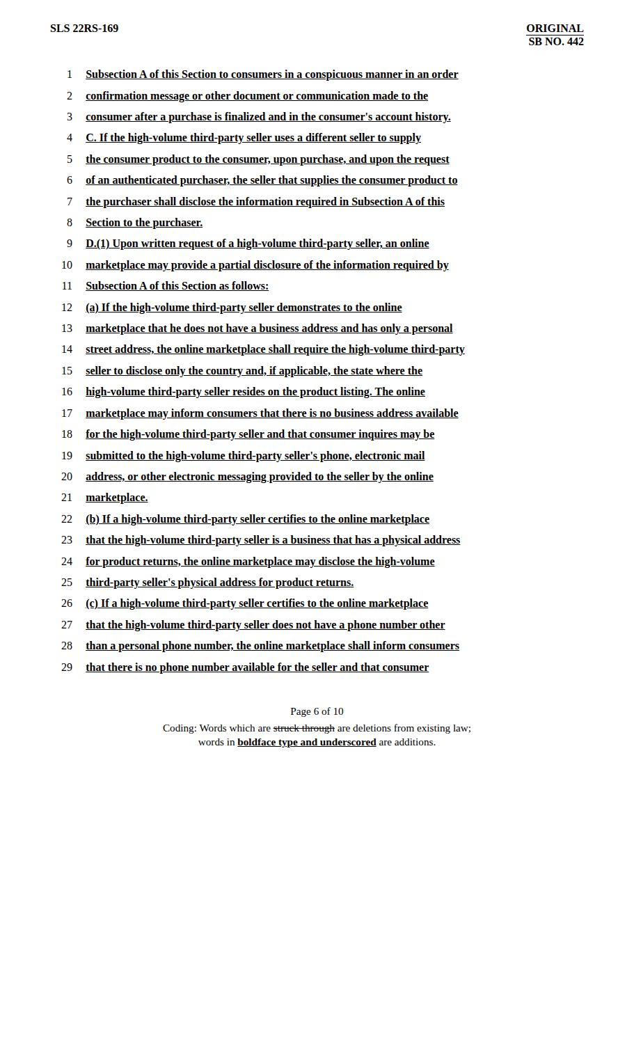SLS 22RS-169
ORIGINAL SB NO. 442
Subsection A of this Section to consumers in a conspicuous manner in an order
confirmation message or other document or communication made to the
consumer after a purchase is finalized and in the consumer's account history.
C. If the high-volume third-party seller uses a different seller to supply
the consumer product to the consumer, upon purchase, and upon the request
of an authenticated purchaser, the seller that supplies the consumer product to
the purchaser shall disclose the information required in Subsection A of this
Section to the purchaser.
D.(1) Upon written request of a high-volume third-party seller, an online
marketplace may provide a partial disclosure of the information required by
Subsection A of this Section as follows:
(a) If the high-volume third-party seller demonstrates to the online
marketplace that he does not have a business address and has only a personal
street address, the online marketplace shall require the high-volume third-party
seller to disclose only the country and, if applicable, the state where the
high-volume third-party seller resides on the product listing. The online
marketplace may inform consumers that there is no business address available
for the high-volume third-party seller and that consumer inquires may be
submitted to the high-volume third-party seller's phone, electronic mail
address, or other electronic messaging provided to the seller by the online
marketplace.
(b) If a high-volume third-party seller certifies to the online marketplace
that the high-volume third-party seller is a business that has a physical address
for product returns, the online marketplace may disclose the high-volume
third-party seller's physical address for product returns.
(c) If a high-volume third-party seller certifies to the online marketplace
that the high-volume third-party seller does not have a phone number other
than a personal phone number, the online marketplace shall inform consumers
that there is no phone number available for the seller and that consumer
Page 6 of 10
Coding: Words which are struck through are deletions from existing law;
words in boldface type and underscored are additions.